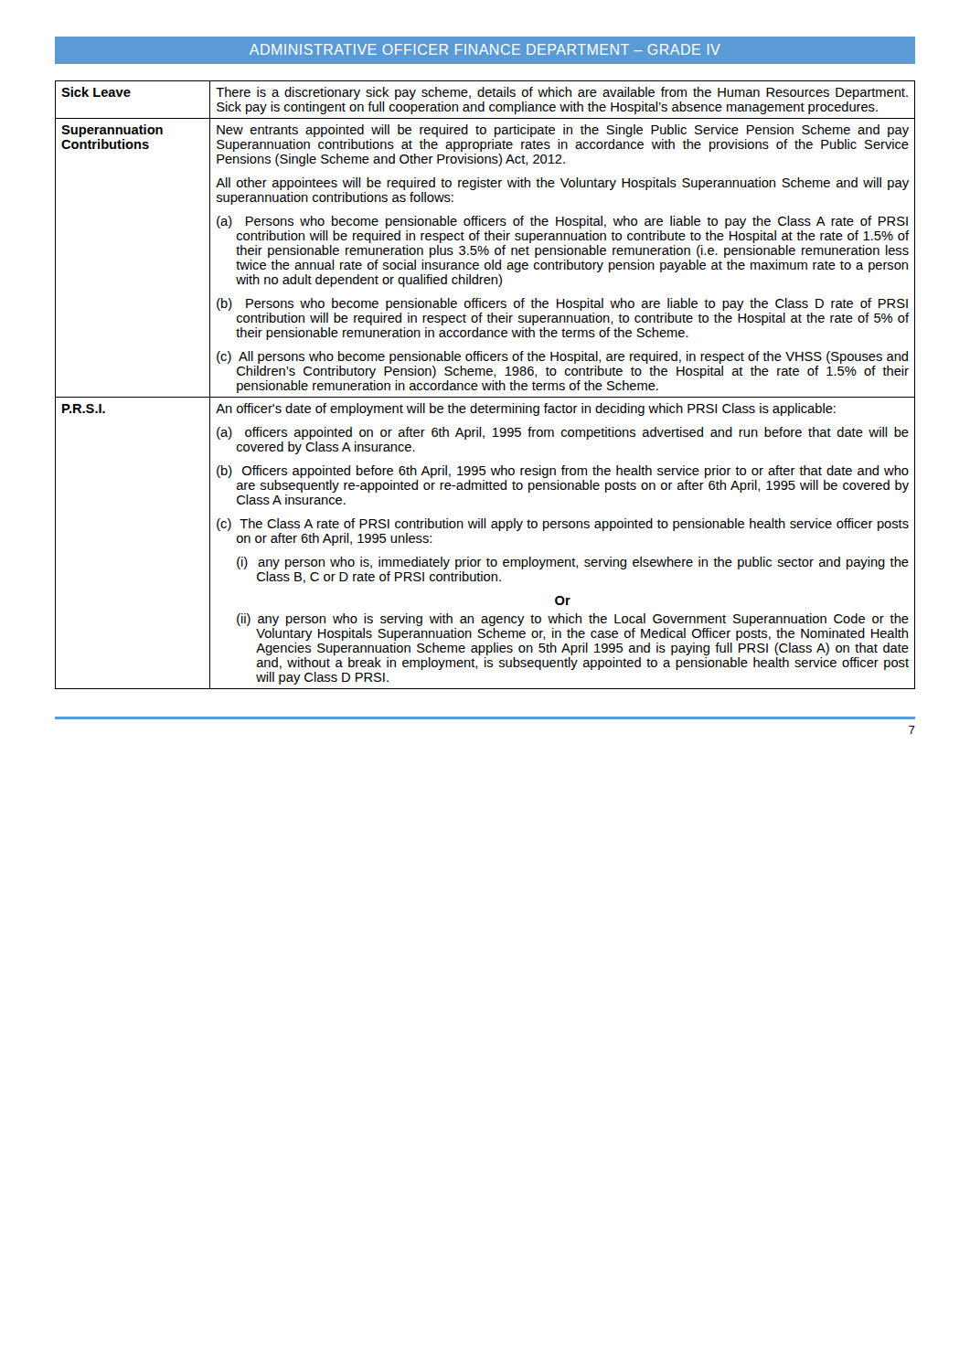ADMINISTRATIVE OFFICER FINANCE DEPARTMENT – GRADE IV
| Sick Leave | There is a discretionary sick pay scheme, details of which are available from the Human Resources Department. Sick pay is contingent on full cooperation and compliance with the Hospital’s absence management procedures. |
| Superannuation Contributions | New entrants appointed will be required to participate in the Single Public Service Pension Scheme and pay Superannuation contributions at the appropriate rates in accordance with the provisions of the Public Service Pensions (Single Scheme and Other Provisions) Act, 2012. All other appointees will be required to register with the Voluntary Hospitals Superannuation Scheme and will pay superannuation contributions as follows: (a) Persons who become pensionable officers of the Hospital, who are liable to pay the Class A rate of PRSI contribution will be required in respect of their superannuation to contribute to the Hospital at the rate of 1.5% of their pensionable remuneration plus 3.5% of net pensionable remuneration (i.e. pensionable remuneration less twice the annual rate of social insurance old age contributory pension payable at the maximum rate to a person with no adult dependent or qualified children) (b) Persons who become pensionable officers of the Hospital who are liable to pay the Class D rate of PRSI contribution will be required in respect of their superannuation, to contribute to the Hospital at the rate of 5% of their pensionable remuneration in accordance with the terms of the Scheme. (c) All persons who become pensionable officers of the Hospital, are required, in respect of the VHSS (Spouses and Children’s Contributory Pension) Scheme, 1986, to contribute to the Hospital at the rate of 1.5% of their pensionable remuneration in accordance with the terms of the Scheme. |
| P.R.S.I. | An officer's date of employment will be the determining factor in deciding which PRSI Class is applicable: (a) officers appointed on or after 6th April, 1995 from competitions advertised and run before that date will be covered by Class A insurance. (b) Officers appointed before 6th April, 1995 who resign from the health service prior to or after that date and who are subsequently re-appointed or re-admitted to pensionable posts on or after 6th April, 1995 will be covered by Class A insurance. (c) The Class A rate of PRSI contribution will apply to persons appointed to pensionable health service officer posts on or after 6th April, 1995 unless: (i) any person who is, immediately prior to employment, serving elsewhere in the public sector and paying the Class B, C or D rate of PRSI contribution. Or (ii) any person who is serving with an agency to which the Local Government Superannuation Code or the Voluntary Hospitals Superannuation Scheme or, in the case of Medical Officer posts, the Nominated Health Agencies Superannuation Scheme applies on 5th April 1995 and is paying full PRSI (Class A) on that date and, without a break in employment, is subsequently appointed to a pensionable health service officer post will pay Class D PRSI. |
7